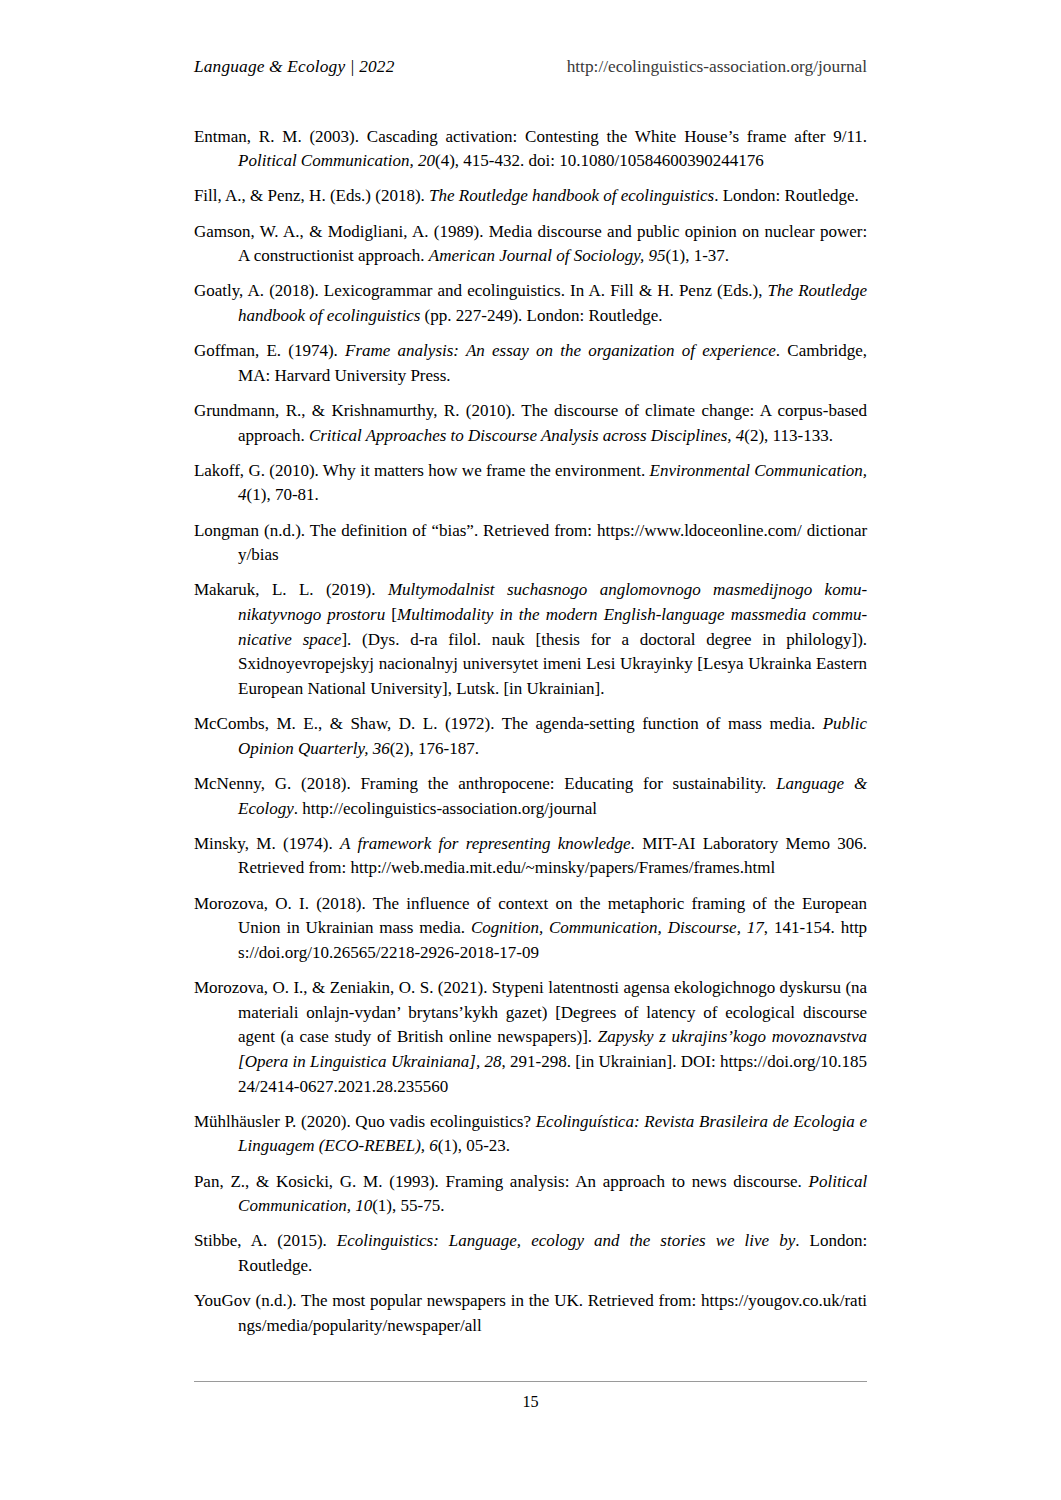Language & Ecology | 2022 http://ecolinguistics-association.org/journal
References
Entman, R. M. (2003). Cascading activation: Contesting the White House’s frame after 9/11. Political Communication, 20(4), 415-432. doi: 10.1080/10584600390244176
Fill, A., & Penz, H. (Eds.) (2018). The Routledge handbook of ecolinguistics. London: Routledge.
Gamson, W. A., & Modigliani, A. (1989). Media discourse and public opinion on nuclear power: A constructionist approach. American Journal of Sociology, 95(1), 1-37.
Goatly, A. (2018). Lexicogrammar and ecolinguistics. In A. Fill & H. Penz (Eds.), The Routledge handbook of ecolinguistics (pp. 227-249). London: Routledge.
Goffman, E. (1974). Frame analysis: An essay on the organization of experience. Cambridge, MA: Harvard University Press.
Grundmann, R., & Krishnamurthy, R. (2010). The discourse of climate change: A corpus-based approach. Critical Approaches to Discourse Analysis across Disciplines, 4(2), 113-133.
Lakoff, G. (2010). Why it matters how we frame the environment. Environmental Communication, 4(1), 70-81.
Longman (n.d.). The definition of “bias”. Retrieved from: https://www.ldoceonline.com/ dictionary/bias
Makaruk, L. L. (2019). Multymodalnist suchasnogo anglomovnogo masmedijnogo komunikatyvnogo prostoru [Multimodality in the modern English-language massmedia communicative space]. (Dys. d-ra filol. nauk [thesis for a doctoral degree in philology]). Sxidnoyevropejskyj nacionalnyj universytet imeni Lesi Ukrayinky [Lesya Ukrainka Eastern European National University], Lutsk. [in Ukrainian].
McCombs, M. E., & Shaw, D. L. (1972). The agenda-setting function of mass media. Public Opinion Quarterly, 36(2), 176-187.
McNenny, G. (2018). Framing the anthropocene: Educating for sustainability. Language & Ecology. http://ecolinguistics-association.org/journal
Minsky, M. (1974). A framework for representing knowledge. MIT-AI Laboratory Memo 306. Retrieved from: http://web.media.mit.edu/~minsky/papers/Frames/frames.html
Morozova, O. I. (2018). The influence of context on the metaphoric framing of the European Union in Ukrainian mass media. Cognition, Communication, Discourse, 17, 141-154. https://doi.org/10.26565/2218-2926-2018-17-09
Morozova, O. I., & Zeniakin, O. S. (2021). Stypeni latentnosti agensa ekologichnogo dyskursu (na materiali onlajn-vydan’ brytans’kykh gazet) [Degrees of latency of ecological discourse agent (a case study of British online newspapers)]. Zapysky z ukrajins’kogo movoznavstva [Opera in Linguistica Ukrainiana], 28, 291-298. [in Ukrainian]. DOI: https://doi.org/10.18524/2414-0627.2021.28.235560
Mühlhäusler P. (2020). Quo vadis ecolinguistics? Ecolinguística: Revista Brasileira de Ecologia e Linguagem (ECO-REBEL), 6(1), 05-23.
Pan, Z., & Kosicki, G. M. (1993). Framing analysis: An approach to news discourse. Political Communication, 10(1), 55-75.
Stibbe, A. (2015). Ecolinguistics: Language, ecology and the stories we live by. London: Routledge.
YouGov (n.d.). The most popular newspapers in the UK. Retrieved from: https://yougov.co.uk/ratings/media/popularity/newspaper/all
15